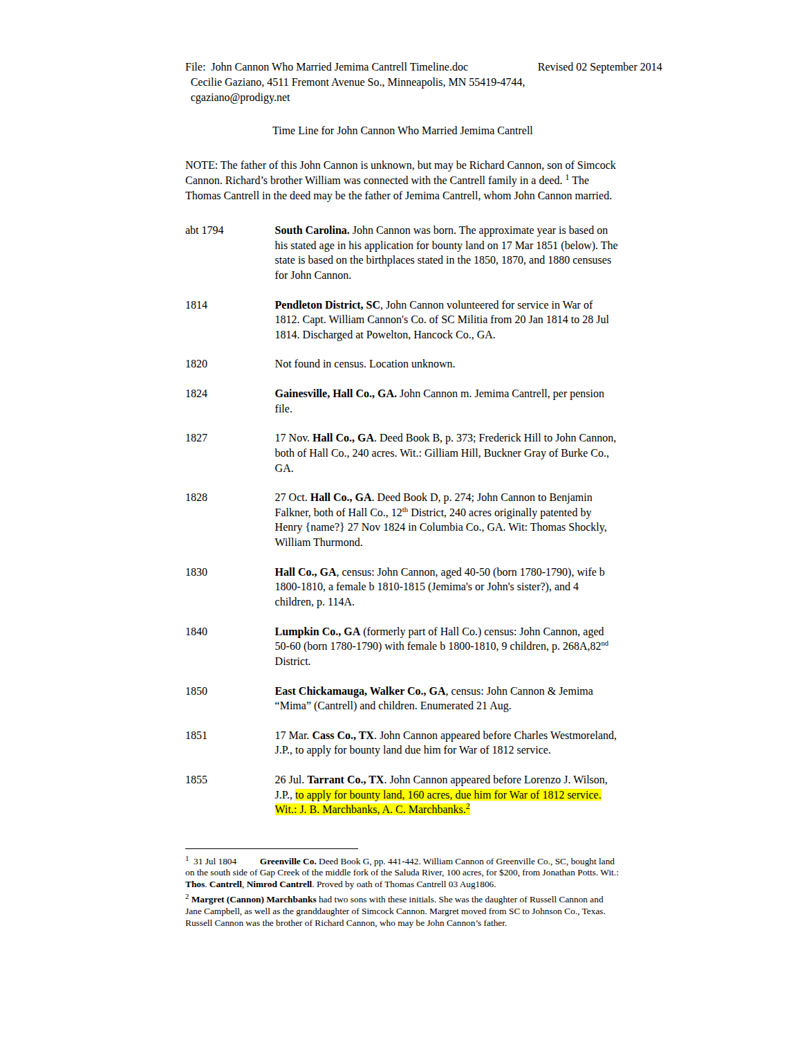File: John Cannon Who Married Jemima Cantrell Timeline.doc Revised 02 September 2014
Cecilie Gaziano, 4511 Fremont Avenue So., Minneapolis, MN 55419-4744, cgaziano@prodigy.net
Time Line for John Cannon Who Married Jemima Cantrell
NOTE: The father of this John Cannon is unknown, but may be Richard Cannon, son of Simcock Cannon. Richard’s brother William was connected with the Cantrell family in a deed. 1 The Thomas Cantrell in the deed may be the father of Jemima Cantrell, whom John Cannon married.
| abt 1794 | South Carolina. John Cannon was born. The approximate year is based on his stated age in his application for bounty land on 17 Mar 1851 (below). The state is based on the birthplaces stated in the 1850, 1870, and 1880 censuses for John Cannon. |
| 1814 | Pendleton District, SC , John Cannon volunteered for service in War of 1812. Capt. William Cannon's Co. of SC Militia from 20 Jan 1814 to 28 Jul 1814. Discharged at Powelton, Hancock Co., GA. |
| 1820 | Not found in census. Location unknown. |
| 1824 | Gainesville, Hall Co., GA. John Cannon m. Jemima Cantrell, per pension file. |
| 1827 | 17 Nov. Hall Co., GA . Deed Book B, p. 373; Frederick Hill to John Cannon, both of Hall Co., 240 acres. Wit.: Gilliam Hill, Buckner Gray of Burke Co., GA. |
| 1828 | 27 Oct. Hall Co., GA . Deed Book D, p. 274; John Cannon to Benjamin Falkner, both of Hall Co., 12 th District, 240 acres originally patented by Henry {name?} 27 Nov 1824 in Columbia Co., GA. Wit: Thomas Shockly, William Thurmond. |
| 1830 | Hall Co., GA , census: John Cannon, aged 40-50 (born 1780-1790), wife b 1800-1810, a female b 1810-1815 (Jemima's or John's sister?), and 4 children, p. 114A. |
| 1840 | Lumpkin Co., GA (formerly part of Hall Co.) census: John Cannon, aged 50-60 (born 1780-1790) with female b 1800-1810, 9 children, p. 268A,82 nd District. |
| 1850 | East Chickamauga, Walker Co., GA , census: John Cannon & Jemima “Mima” (Cantrell) and children. Enumerated 21 Aug. |
| 1851 | 17 Mar. Cass Co., TX . John Cannon appeared before Charles Westmoreland, J.P., to apply for bounty land due him for War of 1812 service. |
| 1855 | 26 Jul. Tarrant Co., TX . John Cannon appeared before Lorenzo J. Wilson, J.P., to apply for bounty land, 160 acres, due him for War of 1812 service. Wit.: J. B. Marchbanks, A. C. Marchbanks. 2 |
1 31 Jul 1804 Greenville Co. Deed Book G, pp. 441-442. William Cannon of Greenville Co., SC, bought land on the south side of Gap Creek of the middle fork of the Saluda River, 100 acres, for $200, from Jonathan Potts. Wit.: Thos. Cantrell, Nimrod Cantrell. Proved by oath of Thomas Cantrell 03 Aug1806.
2 Margret (Cannon) Marchbanks had two sons with these initials. She was the daughter of Russell Cannon and Jane Campbell, as well as the granddaughter of Simcock Cannon. Margret moved from SC to Johnson Co., Texas. Russell Cannon was the brother of Richard Cannon, who may be John Cannon’s father.